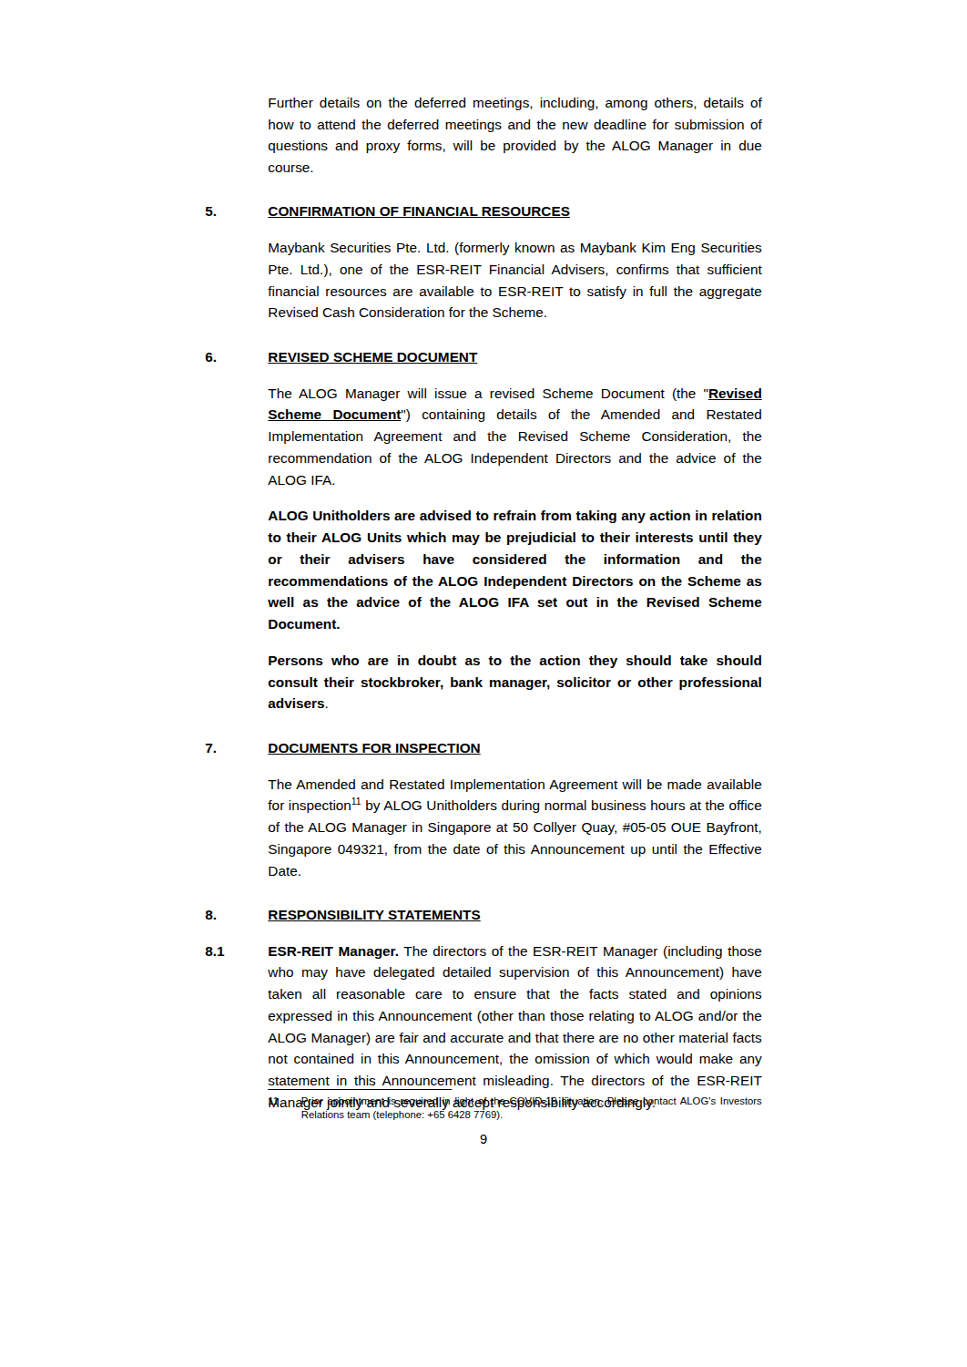Further details on the deferred meetings, including, among others, details of how to attend the deferred meetings and the new deadline for submission of questions and proxy forms, will be provided by the ALOG Manager in due course.
5.
CONFIRMATION OF FINANCIAL RESOURCES
Maybank Securities Pte. Ltd. (formerly known as Maybank Kim Eng Securities Pte. Ltd.), one of the ESR-REIT Financial Advisers, confirms that sufficient financial resources are available to ESR-REIT to satisfy in full the aggregate Revised Cash Consideration for the Scheme.
6.
REVISED SCHEME DOCUMENT
The ALOG Manager will issue a revised Scheme Document (the "Revised Scheme Document") containing details of the Amended and Restated Implementation Agreement and the Revised Scheme Consideration, the recommendation of the ALOG Independent Directors and the advice of the ALOG IFA.
ALOG Unitholders are advised to refrain from taking any action in relation to their ALOG Units which may be prejudicial to their interests until they or their advisers have considered the information and the recommendations of the ALOG Independent Directors on the Scheme as well as the advice of the ALOG IFA set out in the Revised Scheme Document.
Persons who are in doubt as to the action they should take should consult their stockbroker, bank manager, solicitor or other professional advisers.
7.
DOCUMENTS FOR INSPECTION
The Amended and Restated Implementation Agreement will be made available for inspection11 by ALOG Unitholders during normal business hours at the office of the ALOG Manager in Singapore at 50 Collyer Quay, #05-05 OUE Bayfront, Singapore 049321, from the date of this Announcement up until the Effective Date.
8.
RESPONSIBILITY STATEMENTS
8.1
ESR-REIT Manager. The directors of the ESR-REIT Manager (including those who may have delegated detailed supervision of this Announcement) have taken all reasonable care to ensure that the facts stated and opinions expressed in this Announcement (other than those relating to ALOG and/or the ALOG Manager) are fair and accurate and that there are no other material facts not contained in this Announcement, the omission of which would make any statement in this Announcement misleading. The directors of the ESR-REIT Manager jointly and severally accept responsibility accordingly.
11
Prior appointment is required in light of the COVID-19 situation. Please contact ALOG's Investors Relations team (telephone: +65 6428 7769).
9